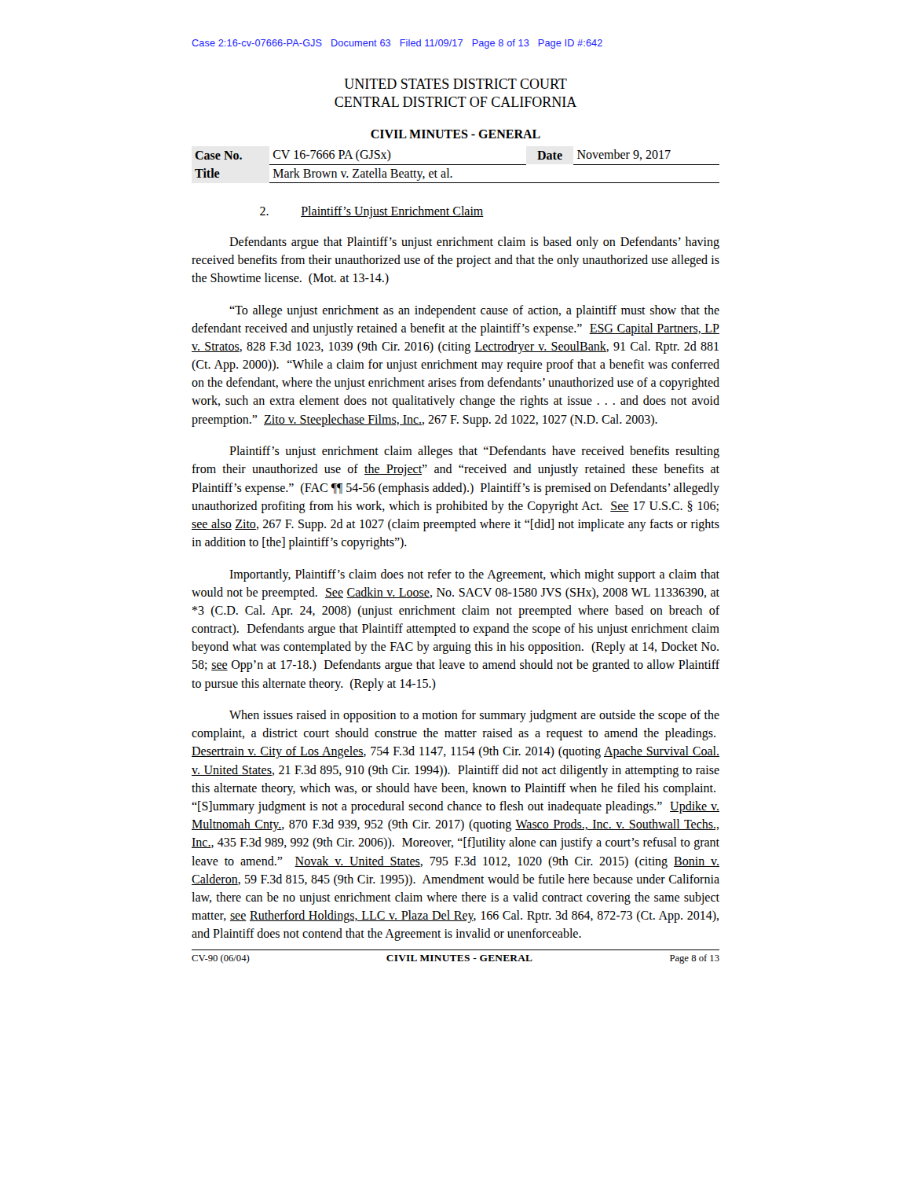Case 2:16-cv-07666-PA-GJS Document 63 Filed 11/09/17 Page 8 of 13 Page ID #:642
UNITED STATES DISTRICT COURT
CENTRAL DISTRICT OF CALIFORNIA
CIVIL MINUTES - GENERAL
| Case No. | CV 16-7666 PA (GJSx) | Date | November 9, 2017 |
| Title | Mark Brown v. Zatella Beatty, et al. | |
2. Plaintiff’s Unjust Enrichment Claim
Defendants argue that Plaintiff’s unjust enrichment claim is based only on Defendants’ having received benefits from their unauthorized use of the project and that the only unauthorized use alleged is the Showtime license. (Mot. at 13-14.)
“To allege unjust enrichment as an independent cause of action, a plaintiff must show that the defendant received and unjustly retained a benefit at the plaintiff’s expense.” ESG Capital Partners, LP v. Stratos, 828 F.3d 1023, 1039 (9th Cir. 2016) (citing Lectrodryer v. SeoulBank, 91 Cal. Rptr. 2d 881 (Ct. App. 2000)). “While a claim for unjust enrichment may require proof that a benefit was conferred on the defendant, where the unjust enrichment arises from defendants’ unauthorized use of a copyrighted work, such an extra element does not qualitatively change the rights at issue . . . and does not avoid preemption.” Zito v. Steeplechase Films, Inc., 267 F. Supp. 2d 1022, 1027 (N.D. Cal. 2003).
Plaintiff’s unjust enrichment claim alleges that “Defendants have received benefits resulting from their unauthorized use of the Project” and “received and unjustly retained these benefits at Plaintiff’s expense.” (FAC ¶¶ 54-56 (emphasis added).) Plaintiff’s is premised on Defendants’ allegedly unauthorized profiting from his work, which is prohibited by the Copyright Act. See 17 U.S.C. § 106; see also Zito, 267 F. Supp. 2d at 1027 (claim preempted where it “[did] not implicate any facts or rights in addition to [the] plaintiff’s copyrights”).
Importantly, Plaintiff’s claim does not refer to the Agreement, which might support a claim that would not be preempted. See Cadkin v. Loose, No. SACV 08-1580 JVS (SHx), 2008 WL 11336390, at *3 (C.D. Cal. Apr. 24, 2008) (unjust enrichment claim not preempted where based on breach of contract). Defendants argue that Plaintiff attempted to expand the scope of his unjust enrichment claim beyond what was contemplated by the FAC by arguing this in his opposition. (Reply at 14, Docket No. 58; see Opp’n at 17-18.) Defendants argue that leave to amend should not be granted to allow Plaintiff to pursue this alternate theory. (Reply at 14-15.)
When issues raised in opposition to a motion for summary judgment are outside the scope of the complaint, a district court should construe the matter raised as a request to amend the pleadings. Desertrain v. City of Los Angeles, 754 F.3d 1147, 1154 (9th Cir. 2014) (quoting Apache Survival Coal. v. United States, 21 F.3d 895, 910 (9th Cir. 1994)). Plaintiff did not act diligently in attempting to raise this alternate theory, which was, or should have been, known to Plaintiff when he filed his complaint. “[S]ummary judgment is not a procedural second chance to flesh out inadequate pleadings.” Updike v. Multnomah Cnty., 870 F.3d 939, 952 (9th Cir. 2017) (quoting Wasco Prods., Inc. v. Southwall Techs., Inc., 435 F.3d 989, 992 (9th Cir. 2006)). Moreover, “[f]utility alone can justify a court’s refusal to grant leave to amend.” Novak v. United States, 795 F.3d 1012, 1020 (9th Cir. 2015) (citing Bonin v. Calderon, 59 F.3d 815, 845 (9th Cir. 1995)). Amendment would be futile here because under California law, there can be no unjust enrichment claim where there is a valid contract covering the same subject matter, see Rutherford Holdings, LLC v. Plaza Del Rey, 166 Cal. Rptr. 3d 864, 872-73 (Ct. App. 2014), and Plaintiff does not contend that the Agreement is invalid or unenforceable.
CV-90 (06/04) CIVIL MINUTES - GENERAL Page 8 of 13